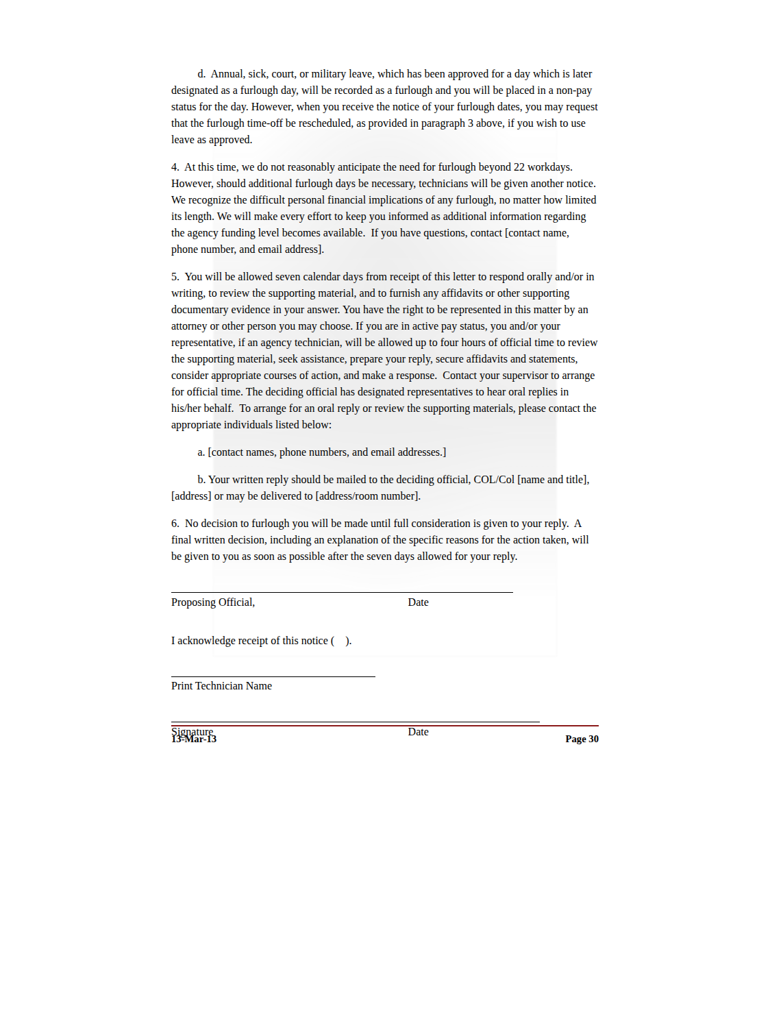d. Annual, sick, court, or military leave, which has been approved for a day which is later designated as a furlough day, will be recorded as a furlough and you will be placed in a non-pay status for the day. However, when you receive the notice of your furlough dates, you may request that the furlough time-off be rescheduled, as provided in paragraph 3 above, if you wish to use leave as approved.
4. At this time, we do not reasonably anticipate the need for furlough beyond 22 workdays. However, should additional furlough days be necessary, technicians will be given another notice. We recognize the difficult personal financial implications of any furlough, no matter how limited its length. We will make every effort to keep you informed as additional information regarding the agency funding level becomes available. If you have questions, contact [contact name, phone number, and email address].
5. You will be allowed seven calendar days from receipt of this letter to respond orally and/or in writing, to review the supporting material, and to furnish any affidavits or other supporting documentary evidence in your answer. You have the right to be represented in this matter by an attorney or other person you may choose. If you are in active pay status, you and/or your representative, if an agency technician, will be allowed up to four hours of official time to review the supporting material, seek assistance, prepare your reply, secure affidavits and statements, consider appropriate courses of action, and make a response. Contact your supervisor to arrange for official time. The deciding official has designated representatives to hear oral replies in his/her behalf. To arrange for an oral reply or review the supporting materials, please contact the appropriate individuals listed below:
a. [contact names, phone numbers, and email addresses.]
b. Your written reply should be mailed to the deciding official, COL/Col [name and title], [address] or may be delivered to [address/room number].
6. No decision to furlough you will be made until full consideration is given to your reply. A final written decision, including an explanation of the specific reasons for the action taken, will be given to you as soon as possible after the seven days allowed for your reply.
Proposing Official, Date
I acknowledge receipt of this notice ( ).
Print Technician Name
Signature Date
13-Mar-13 Page 30